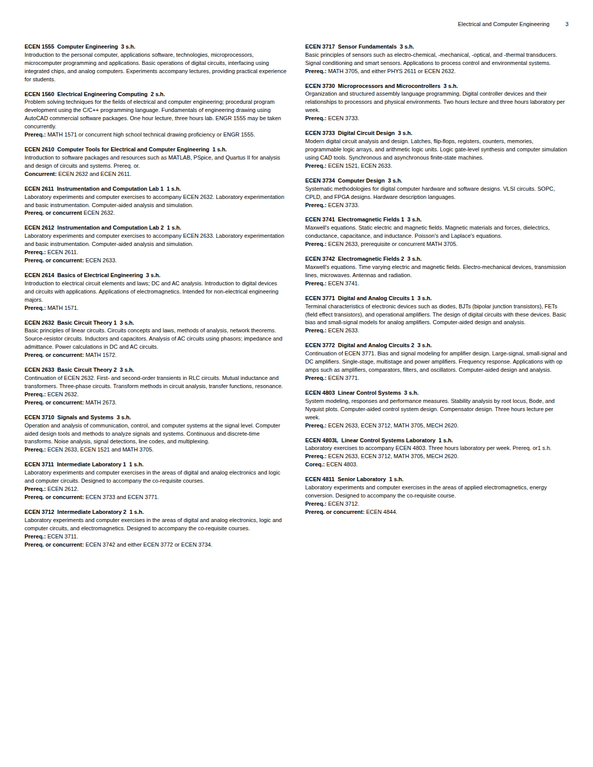Electrical and Computer Engineering 3
ECEN 1555 Computer Engineering 3 s.h.
Introduction to the personal computer, applications software, technologies, microprocessors, microcomputer programming and applications. Basic operations of digital circuits, interfacing using integrated chips, and analog computers. Experiments accompany lectures, providing practical experience for students.
ECEN 1560 Electrical Engineering Computing 2 s.h.
Problem solving techniques for the fields of electrical and computer engineering; procedural program development using the C/C++ programming language. Fundamentals of engineering drawing using AutoCAD commercial software packages. One hour lecture, three hours lab. ENGR 1555 may be taken concurrently.
Prereq.: MATH 1571 or concurrent high school technical drawing proficiency or ENGR 1555.
ECEN 2610 Computer Tools for Electrical and Computer Engineering 1 s.h.
Introduction to software packages and resources such as MATLAB, PSpice, and Quartus II for analysis and design of circuits and systems. Prereq. or.
Concurrent: ECEN 2632 and ECEN 2611.
ECEN 2611 Instrumentation and Computation Lab 11 s.h.
Laboratory experiments and computer exercises to accompany ECEN 2632. Laboratory experimentation and basic instrumentation. Computer-aided analysis and simulation.
Prereq. or concurrent ECEN 2632.
ECEN 2612 Instrumentation and Computation Lab 21 s.h.
Laboratory experiments and computer exercises to accompany ECEN 2633. Laboratory experimentation and basic instrumentation. Computer-aided analysis and simulation.
Prereq.: ECEN 2611.
Prereq. or concurrent: ECEN 2633.
ECEN 2614 Basics of Electrical Engineering 3 s.h.
Introduction to electrical circuit elements and laws; DC and AC analysis. Introduction to digital devices and circuits with applications. Applications of electromagnetics. Intended for non-electrical engineering majors.
Prereq.: MATH 1571.
ECEN 2632 Basic Circuit Theory 13 s.h.
Basic principles of linear circuits. Circuits concepts and laws, methods of analysis, network theorems. Source-resistor circuits. Inductors and capacitors. Analysis of AC circuits using phasors; impedance and admittance. Power calculations in DC and AC circuits.
Prereq. or concurrent: MATH 1572.
ECEN 2633 Basic Circuit Theory 23 s.h.
Continuation of ECEN 2632. First- and second-order transients in RLC circuits. Mutual inductance and transformers. Three-phase circuits. Transform methods in circuit analysis, transfer functions, resonance.
Prereq.: ECEN 2632.
Prereq. or concurrent: MATH 2673.
ECEN 3710 Signals and Systems 3 s.h.
Operation and analysis of communication, control, and computer systems at the signal level. Computer aided design tools and methods to analyze signals and systems. Continuous and discrete-time transforms. Noise analysis, signal detections, line codes, and multiplexing.
Prereq.: ECEN 2633, ECEN 1521 and MATH 3705.
ECEN 3711 Intermediate Laboratory 11 s.h.
Laboratory experiments and computer exercises in the areas of digital and analog electronics and logic and computer circuits. Designed to accompany the co-requisite courses.
Prereq.: ECEN 2612.
Prereq. or concurrent: ECEN 3733 and ECEN 3771.
ECEN 3712 Intermediate Laboratory 21 s.h.
Laboratory experiments and computer exercises in the areas of digital and analog electronics, logic and computer circuits, and electromagnetics. Designed to accompany the co-requisite courses.
Prereq.: ECEN 3711.
Prereq. or concurrent: ECEN 3742 and either ECEN 3772 or ECEN 3734.
ECEN 3717 Sensor Fundamentals 3 s.h.
Basic principles of sensors such as electro-chemical, -mechanical, -optical, and -thermal transducers. Signal conditioning and smart sensors. Applications to process control and environmental systems.
Prereq.: MATH 3705, and either PHYS 2611 or ECEN 2632.
ECEN 3730 Microprocessors and Microcontrollers 3 s.h.
Organization and structured assembly language programming. Digital controller devices and their relationships to processors and physical environments. Two hours lecture and three hours laboratory per week.
Prereq.: ECEN 3733.
ECEN 3733 Digital Circuit Design 3 s.h.
Modern digital circuit analysis and design. Latches, flip-flops, registers, counters, memories, programmable logic arrays, and arithmetic logic units. Logic gate-level synthesis and computer simulation using CAD tools. Synchronous and asynchronous finite-state machines.
Prereq.: ECEN 1521, ECEN 2633.
ECEN 3734 Computer Design 3 s.h.
Systematic methodologies for digital computer hardware and software designs. VLSI circuits. SOPC, CPLD, and FPGA designs. Hardware description languages.
Prereq.: ECEN 3733.
ECEN 3741 Electromagnetic Fields 13 s.h.
Maxwell's equations. Static electric and magnetic fields. Magnetic materials and forces, dielectrics, conductance, capacitance, and inductance. Poisson's and Laplace's equations.
Prereq.: ECEN 2633, prerequisite or concurrent MATH 3705.
ECEN 3742 Electromagnetic Fields 23 s.h.
Maxwell's equations. Time varying electric and magnetic fields. Electro-mechanical devices, transmission lines, microwaves. Antennas and radiation.
Prereq.: ECEN 3741.
ECEN 3771 Digital and Analog Circuits 13 s.h.
Terminal characteristics of electronic devices such as diodes, BJTs (bipolar junction transistors), FETs (field effect transistors), and operational amplifiers. The design of digital circuits with these devices. Basic bias and small-signal models for analog amplifiers. Computer-aided design and analysis.
Prereq.: ECEN 2633.
ECEN 3772 Digital and Analog Circuits 23 s.h.
Continuation of ECEN 3771. Bias and signal modeling for amplifier design. Large-signal, small-signal and DC amplifiers. Single-stage, multistage and power amplifiers. Frequency response. Applications with op amps such as amplifiers, comparators, filters, and oscillators. Computer-aided design and analysis.
Prereq.: ECEN 3771.
ECEN 4803 Linear Control Systems 3 s.h.
System modeling, responses and performance measures. Stability analysis by root locus, Bode, and Nyquist plots. Computer-aided control system design. Compensator design. Three hours lecture per week.
Prereq.: ECEN 2633, ECEN 3712, MATH 3705, MECH 2620.
ECEN 4803L Linear Control Systems Laboratory 1 s.h.
Laboratory exercises to accompany ECEN 4803. Three hours laboratory per week. Prereq. or1 s.h.
Prereq.: ECEN 2633, ECEN 3712, MATH 3705, MECH 2620.
Coreq.: ECEN 4803.
ECEN 4811 Senior Laboratory 1 s.h.
Laboratory experiments and computer exercises in the areas of applied electromagnetics, energy conversion. Designed to accompany the co-requisite course.
Prereq.: ECEN 3712.
Prereq. or concurrent: ECEN 4844.